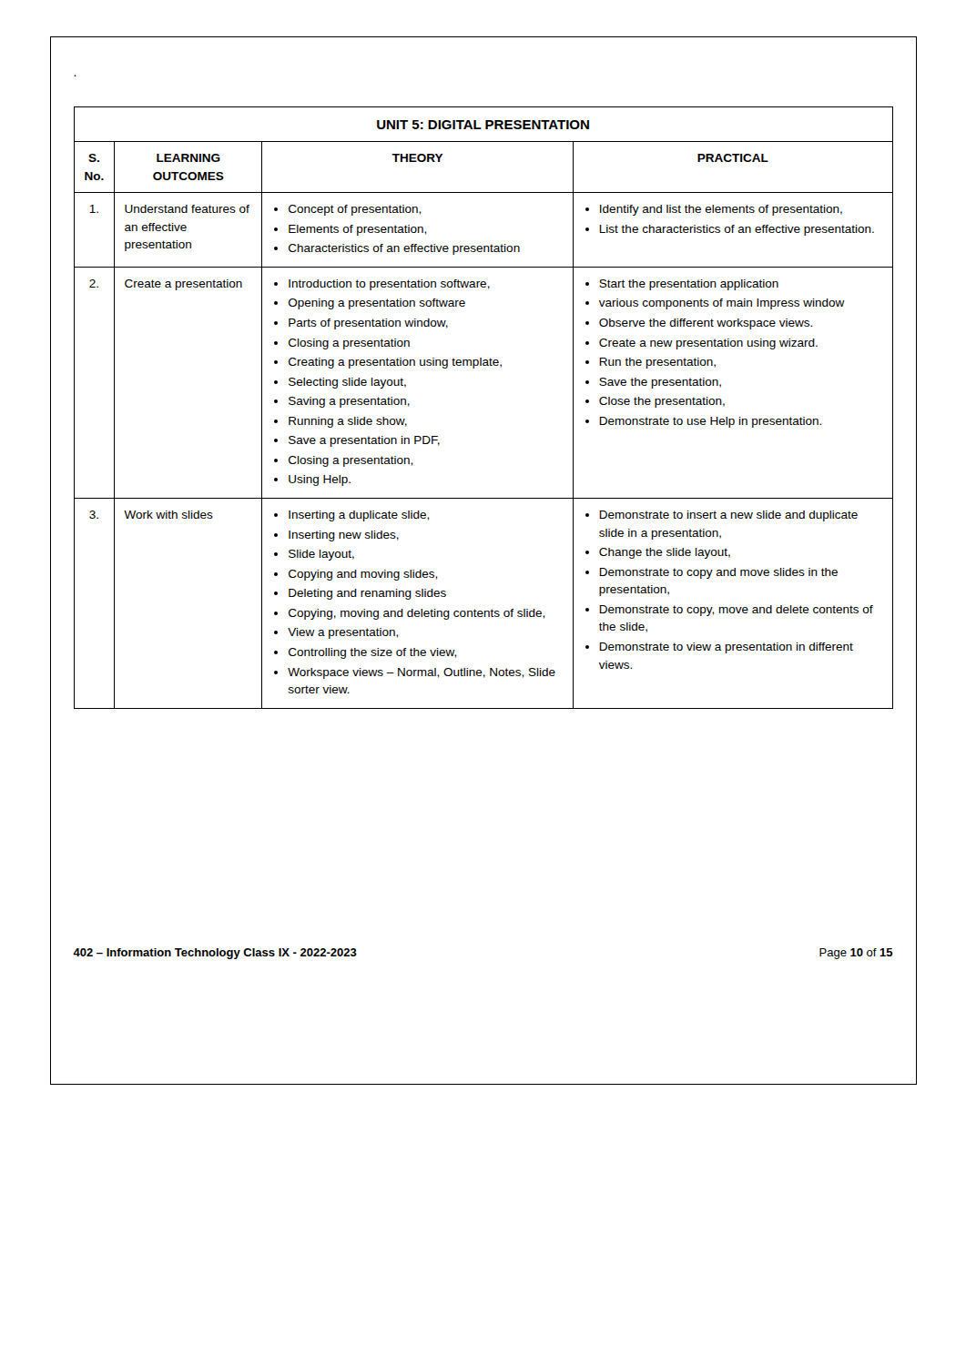.
UNIT 5: DIGITAL PRESENTATION
| S. No. | LEARNING OUTCOMES | THEORY | PRACTICAL |
| --- | --- | --- | --- |
| 1. | Understand features of an effective presentation | Concept of presentation, Elements of presentation, Characteristics of an effective presentation | Identify and list the elements of presentation, List the characteristics of an effective presentation. |
| 2. | Create a presentation | Introduction to presentation software, Opening a presentation software Parts of presentation window, Closing a presentation Creating a presentation using template, Selecting slide layout, Saving a presentation, Running a slide show, Save a presentation in PDF, Closing a presentation, Using Help. | Start the presentation application various components of main Impress window Observe the different workspace views. Create a new presentation using wizard. Run the presentation, Save the presentation, Close the presentation, Demonstrate to use Help in presentation. |
| 3. | Work with slides | Inserting a duplicate slide, Inserting new slides, Slide layout, Copying and moving slides, Deleting and renaming slides Copying, moving and deleting contents of slide, View a presentation, Controlling the size of the view, Workspace views – Normal, Outline, Notes, Slide sorter view. | Demonstrate to insert a new slide and duplicate slide in a presentation, Change the slide layout, Demonstrate to copy and move slides in the presentation, Demonstrate to copy, move and delete contents of the slide, Demonstrate to view a presentation in different views. |
402 – Information Technology Class IX - 2022-2023
Page 10 of 15